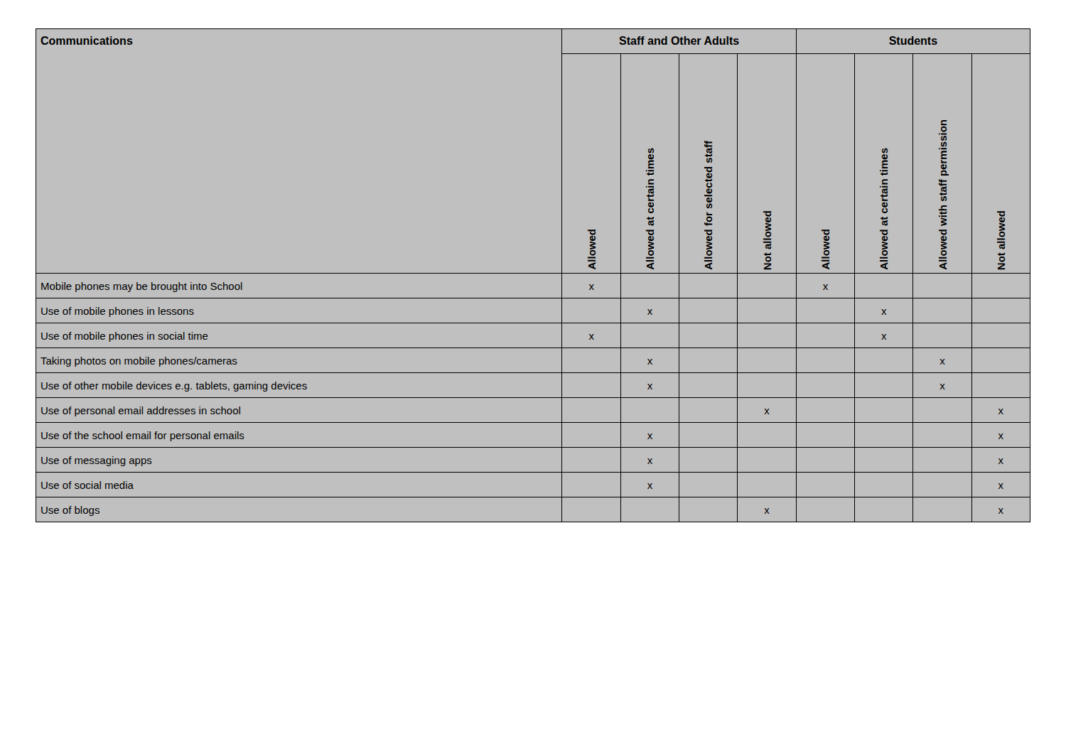| Communications | Staff and Other Adults | Students |
| --- | --- | --- |
| Allowed | Allowed at certain times | Allowed for selected staff | Not allowed | Allowed | Allowed at certain times | Allowed with staff permission | Not allowed |
| Mobile phones may be brought into School | x | | | | x | | | |
| Use of mobile phones in lessons | | x | | | | x | | |
| Use of mobile phones in social time | x | | | | | x | | |
| Taking photos on mobile phones/cameras | | x | | | | | x | |
| Use of other mobile devices e.g. tablets, gaming devices | | x | | | | | x | |
| Use of personal email addresses in school | | | | x | | | | x |
| Use of the school email for personal emails | | x | | | | | | x |
| Use of messaging apps | | x | | | | | | x |
| Use of social media | | x | | | | | | x |
| Use of blogs | | | | x | | | | x |